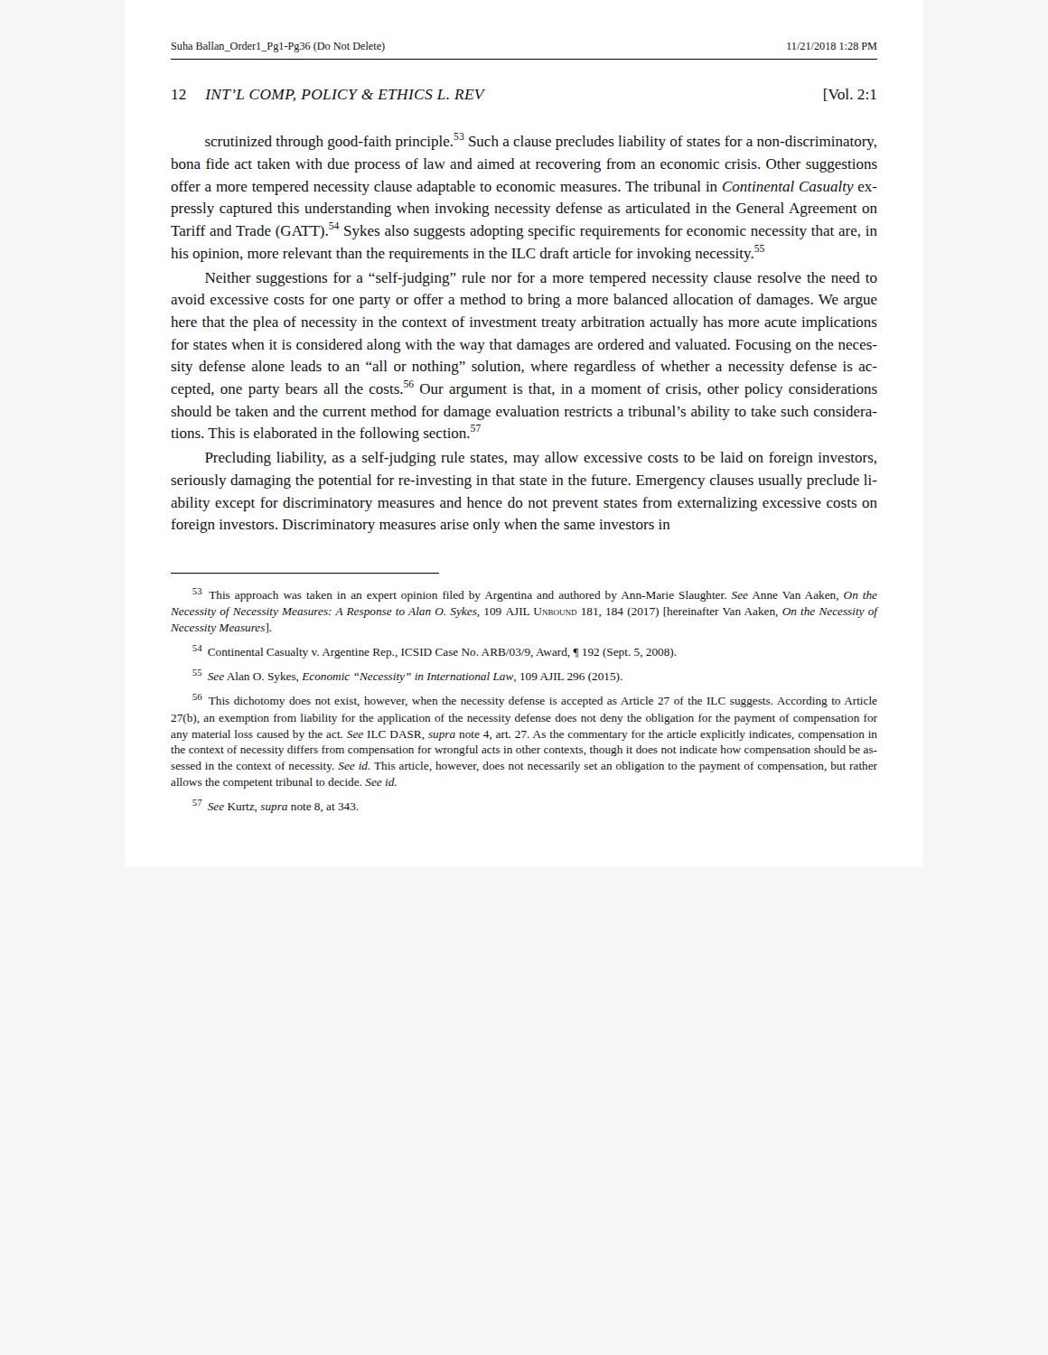Suha Ballan_Order1_Pg1-Pg36 (Do Not Delete) 11/21/2018 1:28 PM
12 INT’L COMP, POLICY & ETHICS L. REV [Vol. 2:1
scrutinized through good-faith principle.53 Such a clause precludes liability of states for a non-discriminatory, bona fide act taken with due process of law and aimed at recovering from an economic crisis. Other suggestions offer a more tempered necessity clause adaptable to economic measures. The tribunal in Continental Casualty expressly captured this understanding when invoking necessity defense as articulated in the General Agreement on Tariff and Trade (GATT).54 Sykes also suggests adopting specific requirements for economic necessity that are, in his opinion, more relevant than the requirements in the ILC draft article for invoking necessity.55
Neither suggestions for a “self-judging” rule nor for a more tempered necessity clause resolve the need to avoid excessive costs for one party or offer a method to bring a more balanced allocation of damages. We argue here that the plea of necessity in the context of investment treaty arbitration actually has more acute implications for states when it is considered along with the way that damages are ordered and valuated. Focusing on the necessity defense alone leads to an “all or nothing” solution, where regardless of whether a necessity defense is accepted, one party bears all the costs.56 Our argument is that, in a moment of crisis, other policy considerations should be taken and the current method for damage evaluation restricts a tribunal’s ability to take such considerations. This is elaborated in the following section.57
Precluding liability, as a self-judging rule states, may allow excessive costs to be laid on foreign investors, seriously damaging the potential for re-investing in that state in the future. Emergency clauses usually preclude liability except for discriminatory measures and hence do not prevent states from externalizing excessive costs on foreign investors. Discriminatory measures arise only when the same investors in
53 This approach was taken in an expert opinion filed by Argentina and authored by Ann-Marie Slaughter. See Anne Van Aaken, On the Necessity of Necessity Measures: A Response to Alan O. Sykes, 109 AJIL Unbound 181, 184 (2017) [hereinafter Van Aaken, On the Necessity of Necessity Measures].
54 Continental Casualty v. Argentine Rep., ICSID Case No. ARB/03/9, Award, ¶ 192 (Sept. 5, 2008).
55 See Alan O. Sykes, Economic “Necessity” in International Law, 109 AJIL 296 (2015).
56 This dichotomy does not exist, however, when the necessity defense is accepted as Article 27 of the ILC suggests. According to Article 27(b), an exemption from liability for the application of the necessity defense does not deny the obligation for the payment of compensation for any material loss caused by the act. See ILC DASR, supra note 4, art. 27. As the commentary for the article explicitly indicates, compensation in the context of necessity differs from compensation for wrongful acts in other contexts, though it does not indicate how compensation should be assessed in the context of necessity. See id. This article, however, does not necessarily set an obligation to the payment of compensation, but rather allows the competent tribunal to decide. See id.
57 See Kurtz, supra note 8, at 343.